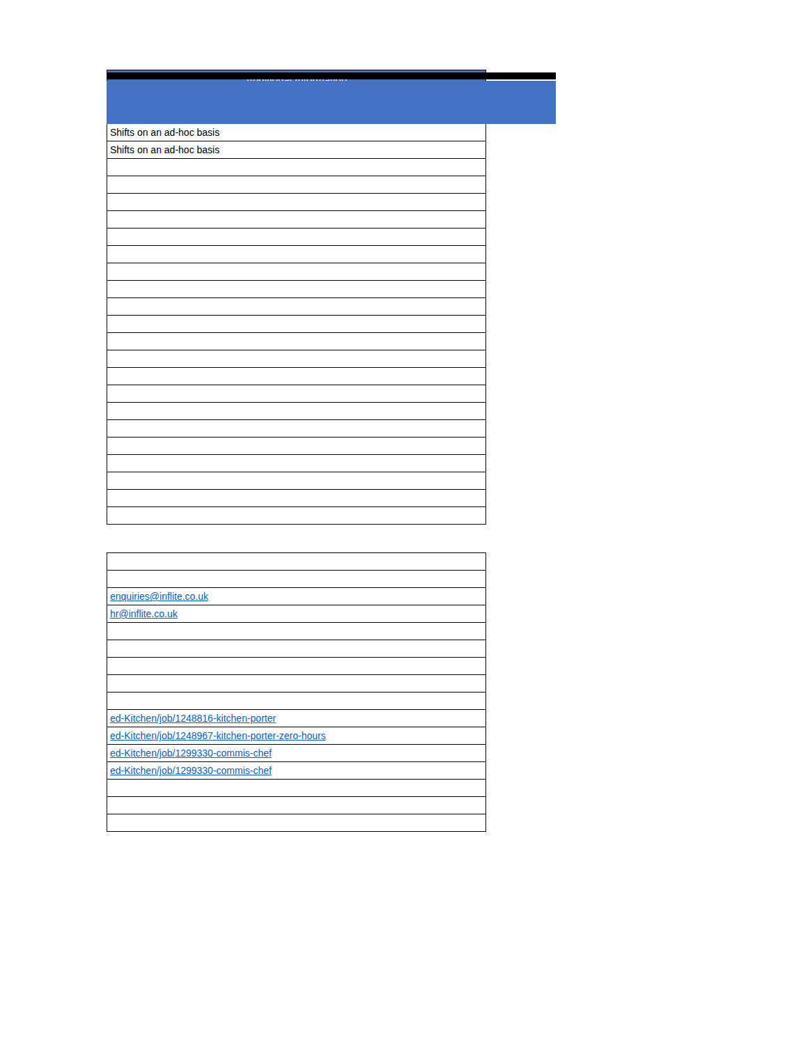| Additional Information |
| --- |
| enquiries@concordeas.com |
| 40 hours p/w |
| Shifts on an ad-hoc basis |
| Shifts on an ad-hoc basis |
| enquiries@inflite.co.uk |
| hr@inflite.co.uk |
| ed-Kitchen/job/1248816-kitchen-porter |
| ed-Kitchen/job/1248967-kitchen-porter-zero-hours |
| ed-Kitchen/job/1299330-commis-chef |
| ed-Kitchen/job/1299330-commis-chef |